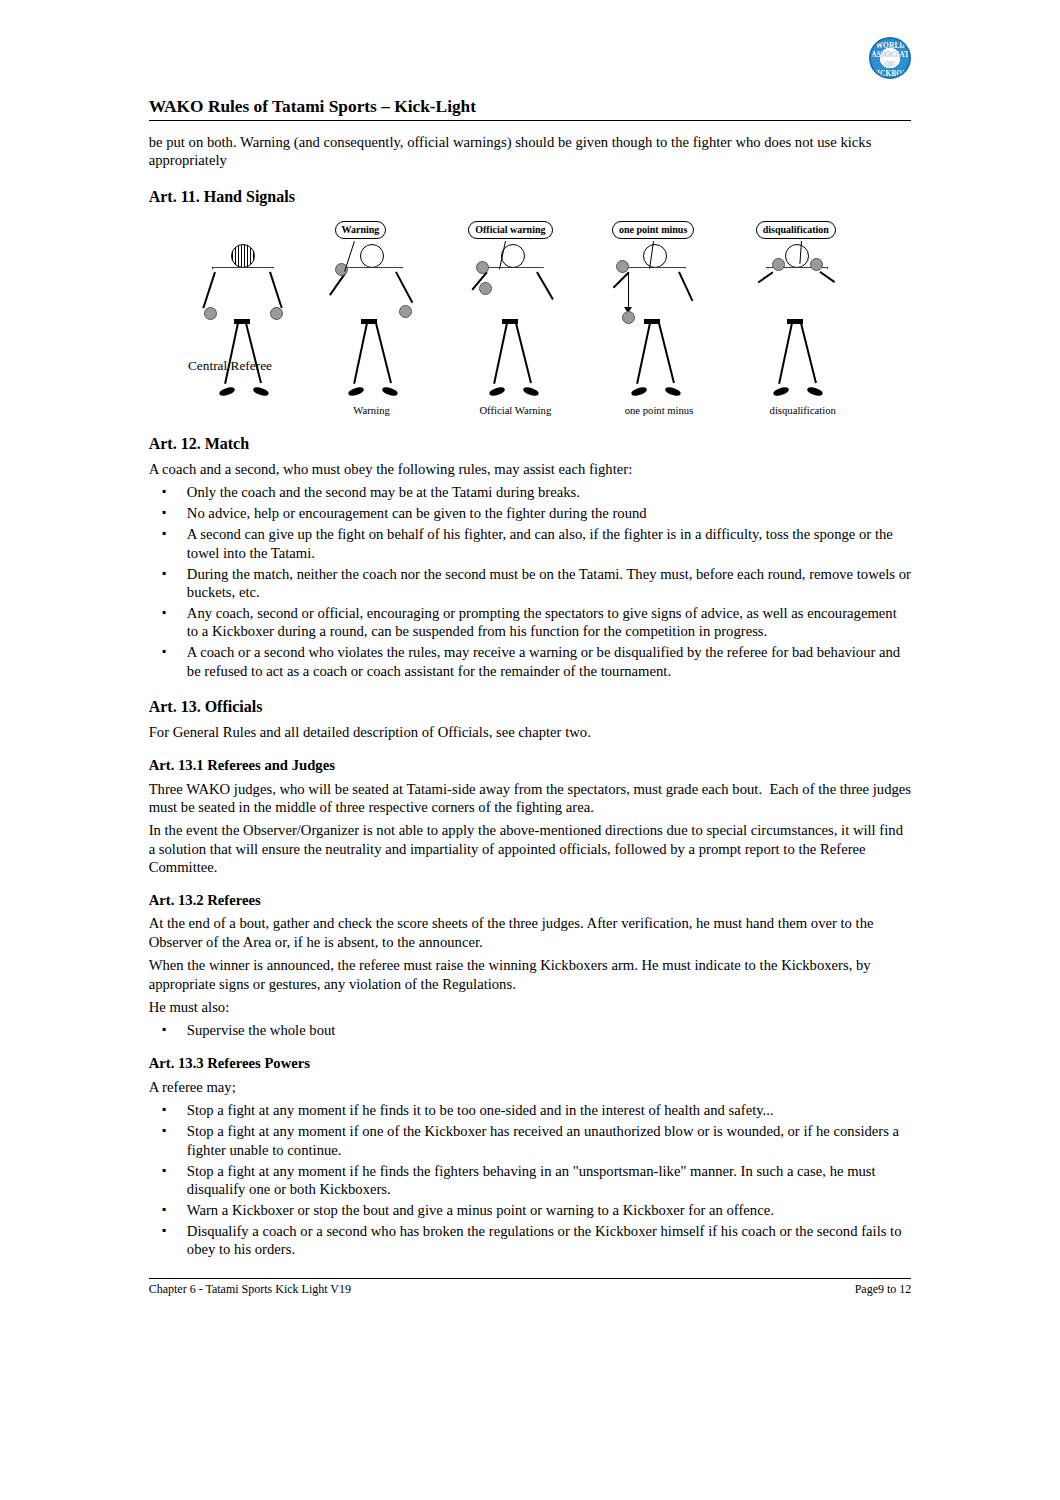WAKO Rules of Tatami Sports – Kick-Light
WORLD ASSOCIATION OF KICKBOXING ★ ★ ★ ★ ★ © ORGANIZATIONS
be put on both. Warning (and consequently, official warnings) should be given though to the fighter who does not use kicks appropriately
Art. 11. Hand Signals
Central Referee
Warning
Warning
Official warning
Official Warning
one point minus
one point minus
disqualification
disqualification
Art. 12. Match
A coach and a second, who must obey the following rules, may assist each fighter:
Only the coach and the second may be at the Tatami during breaks.
No advice, help or encouragement can be given to the fighter during the round
A second can give up the fight on behalf of his fighter, and can also, if the fighter is in a difficulty, toss the sponge or the towel into the Tatami.
During the match, neither the coach nor the second must be on the Tatami. They must, before each round, remove towels or buckets, etc.
Any coach, second or official, encouraging or prompting the spectators to give signs of advice, as well as encouragement to a Kickboxer during a round, can be suspended from his function for the competition in progress.
A coach or a second who violates the rules, may receive a warning or be disqualified by the referee for bad behaviour and be refused to act as a coach or coach assistant for the remainder of the tournament.
Art. 13. Officials
For General Rules and all detailed description of Officials, see chapter two.
Art. 13.1 Referees and Judges
Three WAKO judges, who will be seated at Tatami-side away from the spectators, must grade each bout. Each of the three judges must be seated in the middle of three respective corners of the fighting area.
In the event the Observer/Organizer is not able to apply the above-mentioned directions due to special circumstances, it will find a solution that will ensure the neutrality and impartiality of appointed officials, followed by a prompt report to the Referee Committee.
Art. 13.2 Referees
At the end of a bout, gather and check the score sheets of the three judges. After verification, he must hand them over to the Observer of the Area or, if he is absent, to the announcer.
When the winner is announced, the referee must raise the winning Kickboxers arm. He must indicate to the Kickboxers, by appropriate signs or gestures, any violation of the Regulations.
He must also:
Supervise the whole bout
Art. 13.3 Referees Powers
A referee may;
Stop a fight at any moment if he finds it to be too one-sided and in the interest of health and safety...
Stop a fight at any moment if one of the Kickboxer has received an unauthorized blow or is wounded, or if he considers a fighter unable to continue.
Stop a fight at any moment if he finds the fighters behaving in an "unsportsman-like" manner. In such a case, he must disqualify one or both Kickboxers.
Warn a Kickboxer or stop the bout and give a minus point or warning to a Kickboxer for an offence.
Disqualify a coach or a second who has broken the regulations or the Kickboxer himself if his coach or the second fails to obey to his orders.
Chapter 6 - Tatami Sports Kick Light V19 Page9 to 12